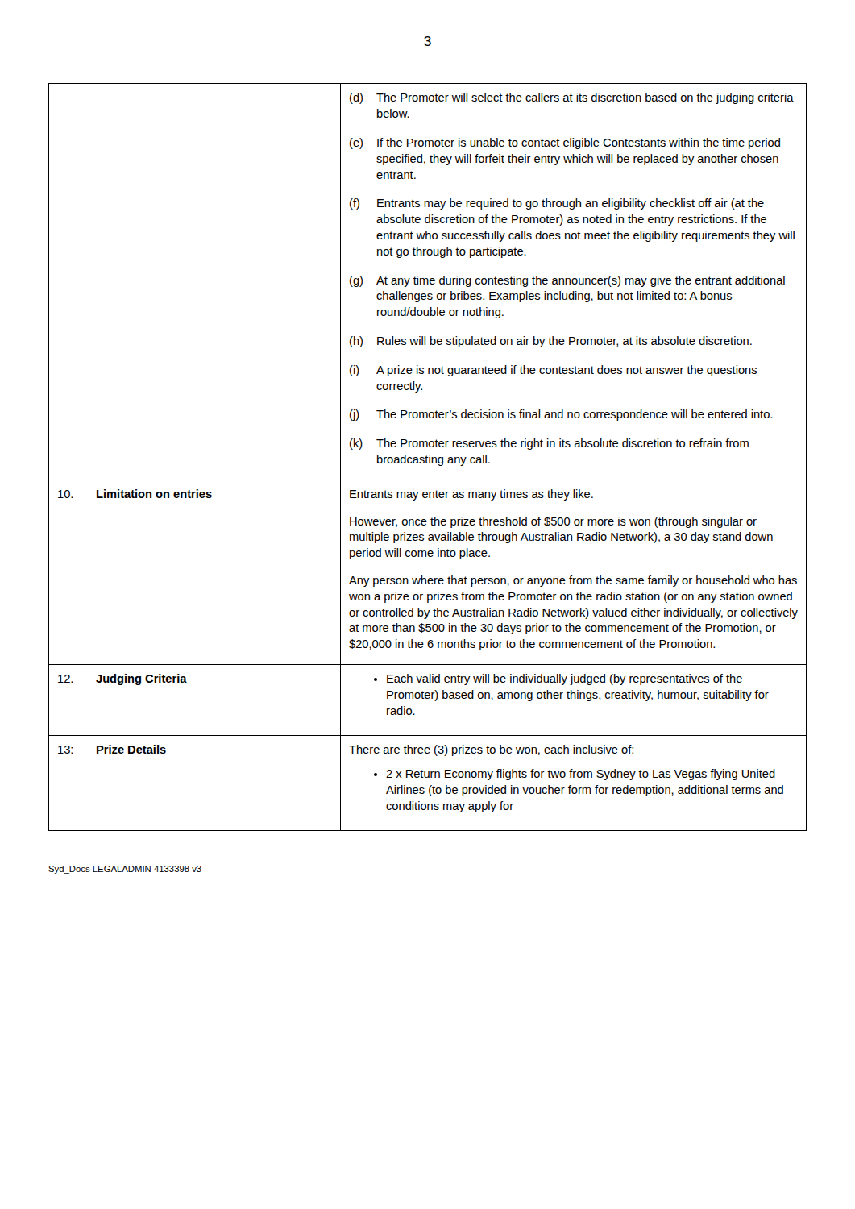3
| | (d) The Promoter will select the callers at its discretion based on the judging criteria below. (e) If the Promoter is unable to contact eligible Contestants within the time period specified, they will forfeit their entry which will be replaced by another chosen entrant. (f) Entrants may be required to go through an eligibility checklist off air (at the absolute discretion of the Promoter) as noted in the entry restrictions. If the entrant who successfully calls does not meet the eligibility requirements they will not go through to participate. (g) At any time during contesting the announcer(s) may give the entrant additional challenges or bribes. Examples including, but not limited to: A bonus round/double or nothing. (h) Rules will be stipulated on air by the Promoter, at its absolute discretion. (i) A prize is not guaranteed if the contestant does not answer the questions correctly. (j) The Promoter’s decision is final and no correspondence will be entered into. (k) The Promoter reserves the right in its absolute discretion to refrain from broadcasting any call. |
| 10. Limitation on entries | Entrants may enter as many times as they like. However, once the prize threshold of $500 or more is won (through singular or multiple prizes available through Australian Radio Network), a 30 day stand down period will come into place. Any person where that person, or anyone from the same family or household who has won a prize or prizes from the Promoter on the radio station (or on any station owned or controlled by the Australian Radio Network) valued either individually, or collectively at more than $500 in the 30 days prior to the commencement of the Promotion, or $20,000 in the 6 months prior to the commencement of the Promotion. |
| 12. Judging Criteria | Each valid entry will be individually judged (by representatives of the Promoter) based on, among other things, creativity, humour, suitability for radio. |
| 13: Prize Details | There are three (3) prizes to be won, each inclusive of: 2 x Return Economy flights for two from Sydney to Las Vegas flying United Airlines (to be provided in voucher form for redemption, additional terms and conditions may apply for |
Syd_Docs LEGALADMIN 4133398 v3